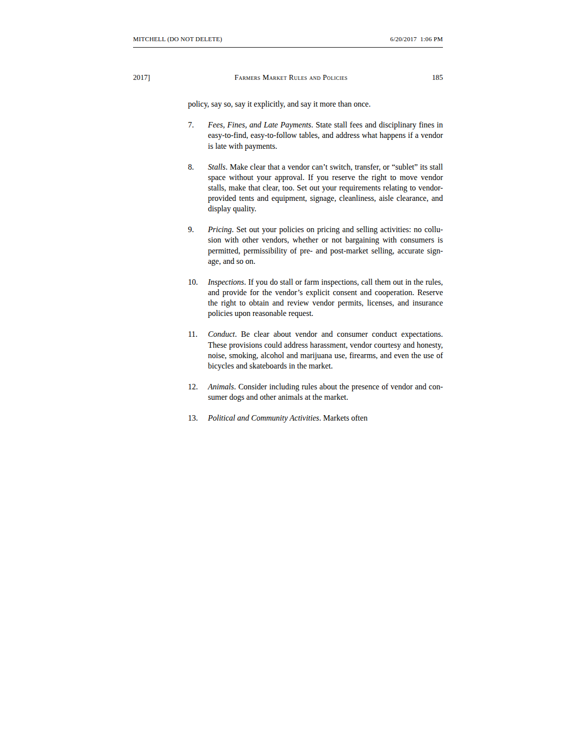Mitchell (Do Not Delete) 6/20/2017 1:06 PM
2017] Farmers Market Rules and Policies 185
policy, say so, say it explicitly, and say it more than once.
7. Fees, Fines, and Late Payments. State stall fees and disciplinary fines in easy-to-find, easy-to-follow tables, and address what happens if a vendor is late with payments.
8. Stalls. Make clear that a vendor can’t switch, transfer, or “sublet” its stall space without your approval. If you reserve the right to move vendor stalls, make that clear, too. Set out your requirements relating to vendor-provided tents and equipment, signage, cleanliness, aisle clearance, and display quality.
9. Pricing. Set out your policies on pricing and selling activities: no collusion with other vendors, whether or not bargaining with consumers is permitted, permissibility of pre- and post-market selling, accurate signage, and so on.
10. Inspections. If you do stall or farm inspections, call them out in the rules, and provide for the vendor’s explicit consent and cooperation. Reserve the right to obtain and review vendor permits, licenses, and insurance policies upon reasonable request.
11. Conduct. Be clear about vendor and consumer conduct expectations. These provisions could address harassment, vendor courtesy and honesty, noise, smoking, alcohol and marijuana use, firearms, and even the use of bicycles and skateboards in the market.
12. Animals. Consider including rules about the presence of vendor and consumer dogs and other animals at the market.
13. Political and Community Activities. Markets often